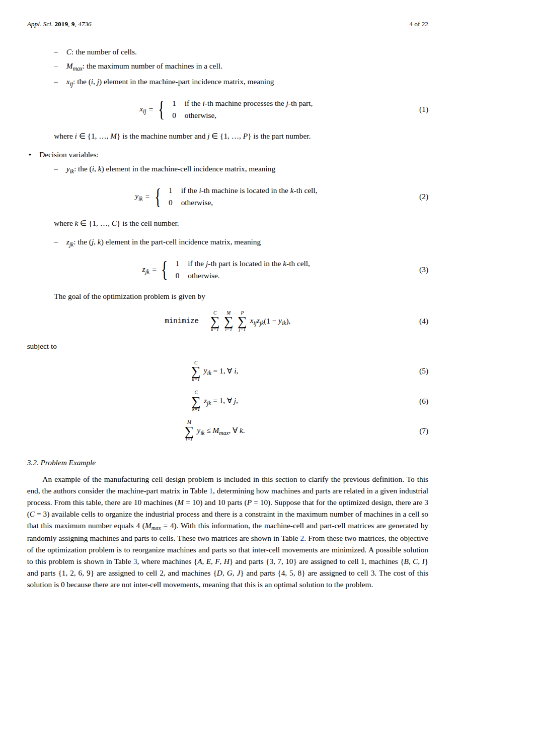Appl. Sci. 2019, 9, 4736
4 of 22
C: the number of cells.
Mmax: the maximum number of machines in a cell.
xij: the (i, j) element in the machine-part incidence matrix, meaning
xij = {
| 1 | if the i -th machine processes the j -th part, |
| 0 | otherwise, |
(1)
where i ∈ {1, …, M} is the machine number and j ∈ {1, …, P} is the part number.
Decision variables:
yik: the (i, k) element in the machine-cell incidence matrix, meaning
yik = {
| 1 | if the i -th machine is located in the k -th cell, |
| 0 | otherwise, |
(2)
where k ∈ {1, …, C} is the cell number.
zjk: the (j, k) element in the part-cell incidence matrix, meaning
zjk = {
| 1 | if the j -th part is located in the k -th cell, |
| 0 | otherwise. |
(3)
The goal of the optimization problem is given by
minimize C∑k=1 M∑i=1 P∑j=1 xijzjk(1 − yik),
(4)
subject to
C∑k=1 yik = 1, ∀ i,
(5)
C∑k=1 zjk = 1, ∀ j,
(6)
M∑i=1 yik ≤ Mmax, ∀ k.
(7)
3.2. Problem Example
An example of the manufacturing cell design problem is included in this section to clarify the previous definition. To this end, the authors consider the machine-part matrix in Table 1, determining how machines and parts are related in a given industrial process. From this table, there are 10 machines (M = 10) and 10 parts (P = 10). Suppose that for the optimized design, there are 3 (C = 3) available cells to organize the industrial process and there is a constraint in the maximum number of machines in a cell so that this maximum number equals 4 (Mmax = 4). With this information, the machine-cell and part-cell matrices are generated by randomly assigning machines and parts to cells. These two matrices are shown in Table 2. From these two matrices, the objective of the optimization problem is to reorganize machines and parts so that inter-cell movements are minimized. A possible solution to this problem is shown in Table 3, where machines {A, E, F, H} and parts {3, 7, 10} are assigned to cell 1, machines {B, C, I} and parts {1, 2, 6, 9} are assigned to cell 2, and machines {D, G, J} and parts {4, 5, 8} are assigned to cell 3. The cost of this solution is 0 because there are not inter-cell movements, meaning that this is an optimal solution to the problem.